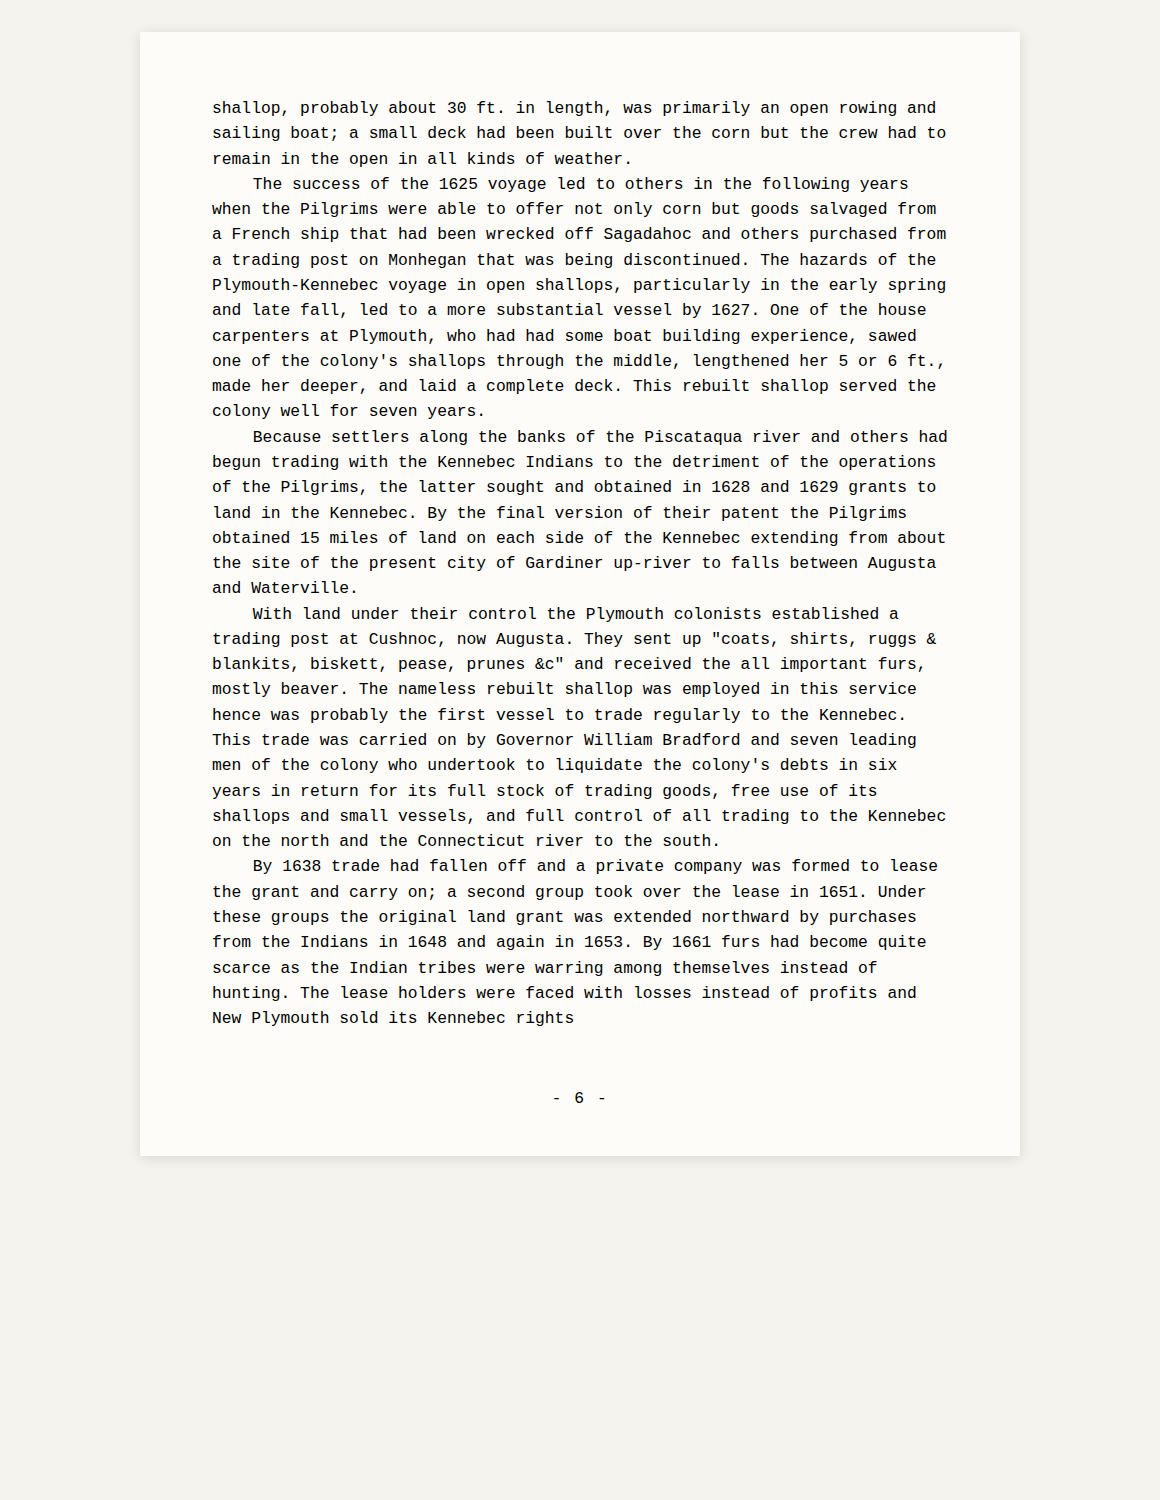shallop, probably about 30 ft. in length, was primarily an open rowing and sailing boat; a small deck had been built over the corn but the crew had to remain in the open in all kinds of weather.
The success of the 1625 voyage led to others in the following years when the Pilgrims were able to offer not only corn but goods salvaged from a French ship that had been wrecked off Sagadahoc and others purchased from a trading post on Monhegan that was being discontinued. The hazards of the Plymouth-Kennebec voyage in open shallops, particularly in the early spring and late fall, led to a more substantial vessel by 1627. One of the house carpenters at Plymouth, who had had some boat building experience, sawed one of the colony's shallops through the middle, lengthened her 5 or 6 ft., made her deeper, and laid a complete deck. This rebuilt shallop served the colony well for seven years.
Because settlers along the banks of the Piscataqua river and others had begun trading with the Kennebec Indians to the detriment of the operations of the Pilgrims, the latter sought and obtained in 1628 and 1629 grants to land in the Kennebec. By the final version of their patent the Pilgrims obtained 15 miles of land on each side of the Kennebec extending from about the site of the present city of Gardiner up-river to falls between Augusta and Waterville.
With land under their control the Plymouth colonists established a trading post at Cushnoc, now Augusta. They sent up "coats, shirts, ruggs & blankits, biskett, pease, prunes &c" and received the all important furs, mostly beaver. The nameless rebuilt shallop was employed in this service hence was probably the first vessel to trade regularly to the Kennebec. This trade was carried on by Governor William Bradford and seven leading men of the colony who undertook to liquidate the colony's debts in six years in return for its full stock of trading goods, free use of its shallops and small vessels, and full control of all trading to the Kennebec on the north and the Connecticut river to the south.
By 1638 trade had fallen off and a private company was formed to lease the grant and carry on; a second group took over the lease in 1651. Under these groups the original land grant was extended northward by purchases from the Indians in 1648 and again in 1653. By 1661 furs had become quite scarce as the Indian tribes were warring among themselves instead of hunting. The lease holders were faced with losses instead of profits and New Plymouth sold its Kennebec rights
- 6 -